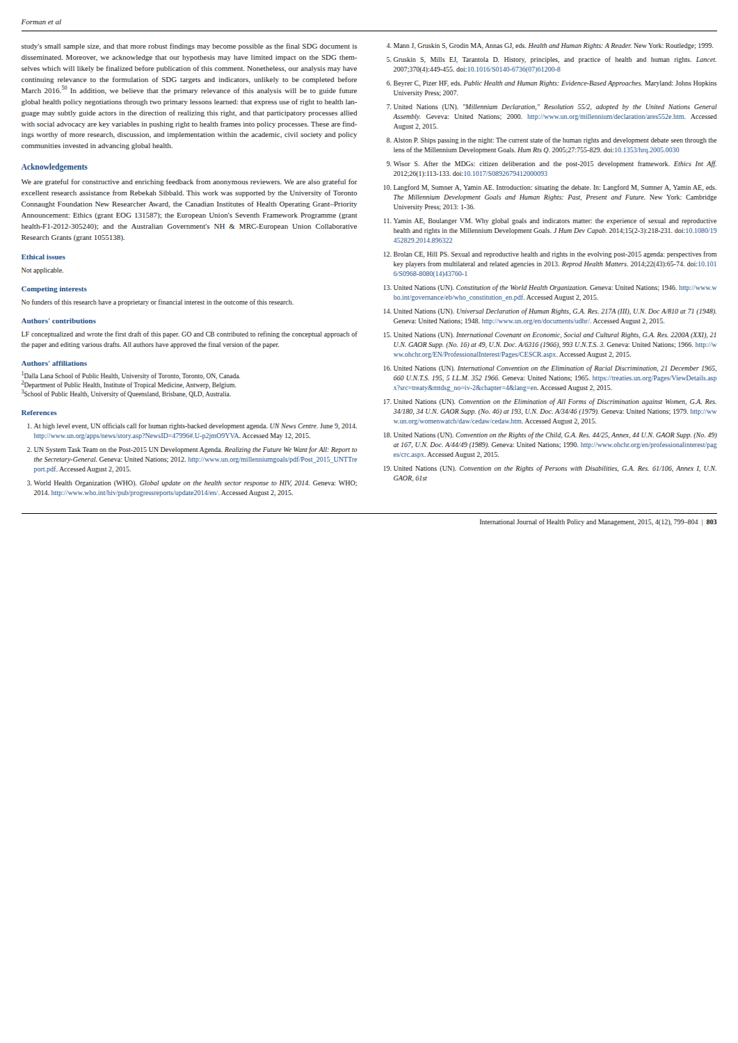Forman et al
study's small sample size, and that more robust findings may become possible as the final SDG document is disseminated. Moreover, we acknowledge that our hypothesis may have limited impact on the SDG themselves which will likely be finalized before publication of this comment. Nonetheless, our analysis may have continuing relevance to the formulation of SDG targets and indicators, unlikely to be completed before March 2016.50 In addition, we believe that the primary relevance of this analysis will be to guide future global health policy negotiations through two primary lessons learned: that express use of right to health language may subtly guide actors in the direction of realizing this right, and that participatory processes allied with social advocacy are key variables in pushing right to health frames into policy processes. These are findings worthy of more research, discussion, and implementation within the academic, civil society and policy communities invested in advancing global health.
Acknowledgements
We are grateful for constructive and enriching feedback from anonymous reviewers. We are also grateful for excellent research assistance from Rebekah Sibbald. This work was supported by the University of Toronto Connaught Foundation New Researcher Award, the Canadian Institutes of Health Operating Grant–Priority Announcement: Ethics (grant EOG 131587); the European Union's Seventh Framework Programme (grant health-F1-2012-305240); and the Australian Government's NH & MRC-European Union Collaborative Research Grants (grant 1055138).
Ethical issues
Not applicable.
Competing interests
No funders of this research have a proprietary or financial interest in the outcome of this research.
Authors' contributions
LF conceptualized and wrote the first draft of this paper. GO and CB contributed to refining the conceptual approach of the paper and editing various drafts. All authors have approved the final version of the paper.
Authors' affiliations
1Dalla Lana School of Public Health, University of Toronto, Toronto, ON, Canada.
2Department of Public Health, Institute of Tropical Medicine, Antwerp, Belgium.
3School of Public Health, University of Queensland, Brisbane, QLD, Australia.
References
At high level event, UN officials call for human rights-backed development agenda. UN News Centre. June 9, 2014. http://www.un.org/apps/news/story.asp?NewsID=47996#.U-p2jmO9YVA. Accessed May 12, 2015.
UN System Task Team on the Post-2015 UN Development Agenda. Realizing the Future We Want for All: Report to the Secretary-General. Geneva: United Nations; 2012. http://www.un.org/millenniumgoals/pdf/Post_2015_UNTTreport.pdf. Accessed August 2, 2015.
World Health Organization (WHO). Global update on the health sector response to HIV, 2014. Geneva: WHO; 2014. http://www.who.int/hiv/pub/progressreports/update2014/en/. Accessed August 2, 2015.
Mann J, Gruskin S, Grodin MA, Annas GJ, eds. Health and Human Rights: A Reader. New York: Routledge; 1999.
Gruskin S, Mills EJ, Tarantola D. History, principles, and practice of health and human rights. Lancet. 2007;370(4):449-455. doi:10.1016/S0140-6736(07)61200-8
Beyrer C, Pizer HF, eds. Public Health and Human Rights: Evidence-Based Approaches. Maryland: Johns Hopkins University Press; 2007.
United Nations (UN). "Millennium Declaration," Resolution 55/2, adopted by the United Nations General Assembly. Geveva: United Nations; 2000. http://www.un.org/millennium/declaration/ares552e.htm. Accessed August 2, 2015.
Alston P. Ships passing in the night: The current state of the human rights and development debate seen through the lens of the Millennium Development Goals. Hum Rts Q. 2005;27:755-829. doi:10.1353/hrq.2005.0030
Wisor S. After the MDGs: citizen deliberation and the post-2015 development framework. Ethics Int Aff. 2012;26(1):113-133. doi:10.1017/S0892679412000093
Langford M, Sumner A, Yamin AE. Introduction: situating the debate. In: Langford M, Sumner A, Yamin AE, eds. The Millennium Development Goals and Human Rights: Past, Present and Future. New York: Cambridge University Press; 2013: 1-36.
Yamin AE, Boulanger VM. Why global goals and indicators matter: the experience of sexual and reproductive health and rights in the Millennium Development Goals. J Hum Dev Capab. 2014;15(2-3):218-231. doi:10.1080/19452829.2014.896322
Brolan CE, Hill PS. Sexual and reproductive health and rights in the evolving post-2015 agenda: perspectives from key players from multilateral and related agencies in 2013. Reprod Health Matters. 2014;22(43):65-74. doi:10.1016/S0968-8080(14)43760-1
United Nations (UN). Constitution of the World Health Organization. Geneva: United Nations; 1946. http://www.who.int/governance/eb/who_constitution_en.pdf. Accessed August 2, 2015.
United Nations (UN). Universal Declaration of Human Rights, G.A. Res. 217A (III), U.N. Doc A/810 at 71 (1948). Geneva: United Nations; 1948. http://www.un.org/en/documents/udhr/. Accessed August 2, 2015.
United Nations (UN). International Covenant on Economic, Social and Cultural Rights, G.A. Res. 2200A (XXI), 21 U.N. GAOR Supp. (No. 16) at 49, U.N. Doc. A/6316 (1966), 993 U.N.T.S. 3. Geneva: United Nations; 1966. http://www.ohchr.org/EN/ProfessionalInterest/Pages/CESCR.aspx. Accessed August 2, 2015.
United Nations (UN). International Convention on the Elimination of Racial Discrimination, 21 December 1965, 660 U.N.T.S. 195, 5 I.L.M. 352 1966. Geneva: United Nations; 1965. https://treaties.un.org/Pages/ViewDetails.aspx?src=treaty&mtdsg_no=iv-2&chapter=4&lang=en. Accessed August 2, 2015.
United Nations (UN). Convention on the Elimination of All Forms of Discrimination against Women, G.A. Res. 34/180, 34 U.N. GAOR Supp. (No. 46) at 193, U.N. Doc. A/34/46 (1979). Geneva: United Nations; 1979. http://www.un.org/womenwatch/daw/cedaw/cedaw.htm. Accessed August 2, 2015.
United Nations (UN). Convention on the Rights of the Child, G.A. Res. 44/25, Annex, 44 U.N. GAOR Supp. (No. 49) at 167, U.N. Doc. A/44/49 (1989). Geneva: United Nations; 1990. http://www.ohchr.org/en/professionalinterest/pages/crc.aspx. Accessed August 2, 2015.
United Nations (UN). Convention on the Rights of Persons with Disabilities, G.A. Res. 61/106, Annex I, U.N. GAOR, 61st
International Journal of Health Policy and Management, 2015, 4(12), 799–804 | 803